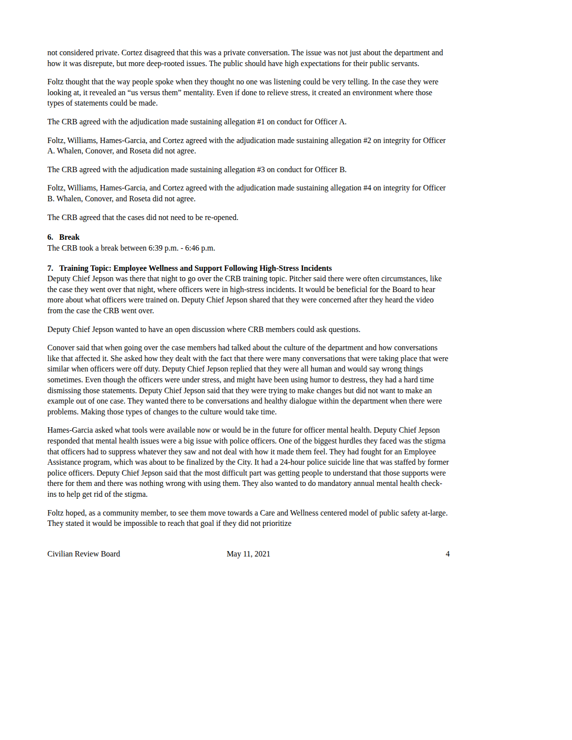not considered private. Cortez disagreed that this was a private conversation. The issue was not just about the department and how it was disrepute, but more deep-rooted issues. The public should have high expectations for their public servants.
Foltz thought that the way people spoke when they thought no one was listening could be very telling. In the case they were looking at, it revealed an “us versus them” mentality. Even if done to relieve stress, it created an environment where those types of statements could be made.
The CRB agreed with the adjudication made sustaining allegation #1 on conduct for Officer A.
Foltz, Williams, Hames-Garcia, and Cortez agreed with the adjudication made sustaining allegation #2 on integrity for Officer A. Whalen, Conover, and Roseta did not agree.
The CRB agreed with the adjudication made sustaining allegation #3 on conduct for Officer B.
Foltz, Williams, Hames-Garcia, and Cortez agreed with the adjudication made sustaining allegation #4 on integrity for Officer B. Whalen, Conover, and Roseta did not agree.
The CRB agreed that the cases did not need to be re-opened.
6. Break
The CRB took a break between 6:39 p.m. - 6:46 p.m.
7. Training Topic: Employee Wellness and Support Following High-Stress Incidents
Deputy Chief Jepson was there that night to go over the CRB training topic. Pitcher said there were often circumstances, like the case they went over that night, where officers were in high-stress incidents. It would be beneficial for the Board to hear more about what officers were trained on. Deputy Chief Jepson shared that they were concerned after they heard the video from the case the CRB went over.
Deputy Chief Jepson wanted to have an open discussion where CRB members could ask questions.
Conover said that when going over the case members had talked about the culture of the department and how conversations like that affected it. She asked how they dealt with the fact that there were many conversations that were taking place that were similar when officers were off duty. Deputy Chief Jepson replied that they were all human and would say wrong things sometimes. Even though the officers were under stress, and might have been using humor to destress, they had a hard time dismissing those statements. Deputy Chief Jepson said that they were trying to make changes but did not want to make an example out of one case. They wanted there to be conversations and healthy dialogue within the department when there were problems. Making those types of changes to the culture would take time.
Hames-Garcia asked what tools were available now or would be in the future for officer mental health. Deputy Chief Jepson responded that mental health issues were a big issue with police officers. One of the biggest hurdles they faced was the stigma that officers had to suppress whatever they saw and not deal with how it made them feel. They had fought for an Employee Assistance program, which was about to be finalized by the City. It had a 24-hour police suicide line that was staffed by former police officers. Deputy Chief Jepson said that the most difficult part was getting people to understand that those supports were there for them and there was nothing wrong with using them. They also wanted to do mandatory annual mental health check-ins to help get rid of the stigma.
Foltz hoped, as a community member, to see them move towards a Care and Wellness centered model of public safety at-large. They stated it would be impossible to reach that goal if they did not prioritize
Civilian Review Board May 11, 2021 4